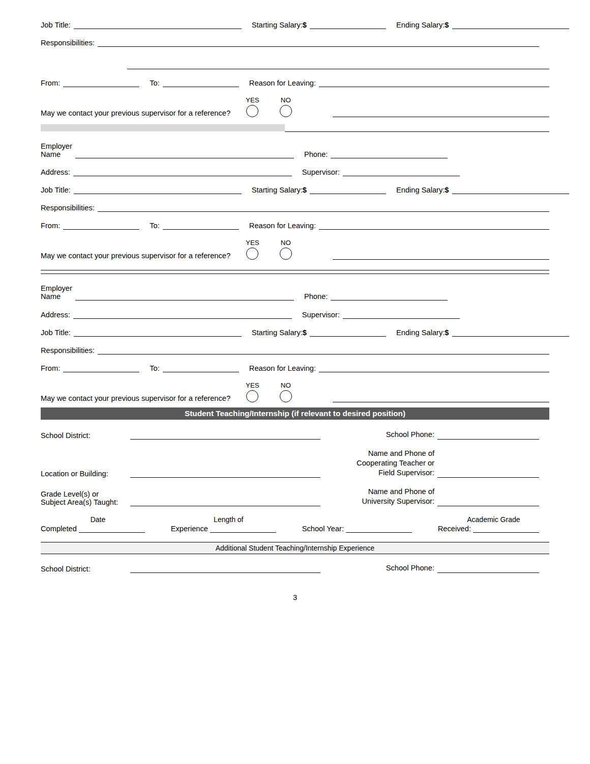Job Title: Starting Salary:$ Ending Salary:$
Responsibilities:
From: To: Reason for Leaving:
May we contact your previous supervisor for a reference? YES
NO
Employer
Name Phone:
Address: Supervisor:
Job Title: Starting Salary:$ Ending Salary:$
Responsibilities:
From: To: Reason for Leaving:
May we contact your previous supervisor for a reference? YES
NO
Employer
Name Phone:
Address: Supervisor:
Job Title: Starting Salary:$ Ending Salary:$
Responsibilities:
From: To: Reason for Leaving:
May we contact your previous supervisor for a reference? YES
NO
Student Teaching/Internship (if relevant to desired position)
School District:
School Phone:
Location or Building:
Name and Phone of
Cooperating Teacher or
Field Supervisor:
Grade Level(s) or
Subject Area(s) Taught:
Name and Phone of
University Supervisor:
Date Completed
Length of Experience
School Year:
Academic Grade Received:
Additional Student Teaching/Internship Experience
School District:
School Phone:
3